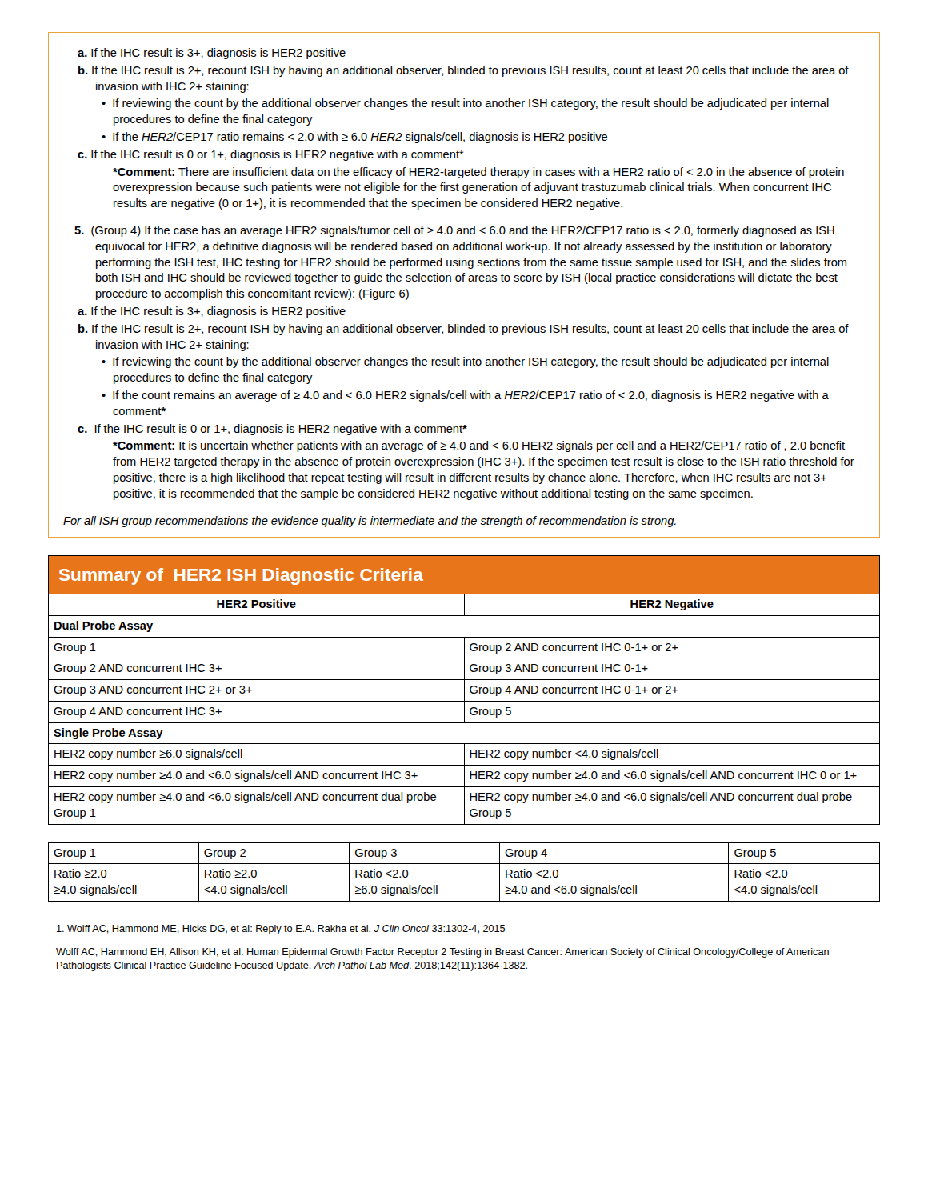a. If the IHC result is 3+, diagnosis is HER2 positive
b. If the IHC result is 2+, recount ISH by having an additional observer, blinded to previous ISH results, count at least 20 cells that include the area of invasion with IHC 2+ staining:
If reviewing the count by the additional observer changes the result into another ISH category, the result should be adjudicated per internal procedures to define the final category
If the HER2/CEP17 ratio remains < 2.0 with ≥ 6.0 HER2 signals/cell, diagnosis is HER2 positive
c. If the IHC result is 0 or 1+, diagnosis is HER2 negative with a comment*
*Comment: There are insufficient data on the efficacy of HER2-targeted therapy in cases with a HER2 ratio of < 2.0 in the absence of protein overexpression because such patients were not eligible for the first generation of adjuvant trastuzumab clinical trials. When concurrent IHC results are negative (0 or 1+), it is recommended that the specimen be considered HER2 negative.
5. (Group 4) If the case has an average HER2 signals/tumor cell of ≥ 4.0 and < 6.0 and the HER2/CEP17 ratio is < 2.0, formerly diagnosed as ISH equivocal for HER2, a definitive diagnosis will be rendered based on additional work-up. If not already assessed by the institution or laboratory performing the ISH test, IHC testing for HER2 should be performed using sections from the same tissue sample used for ISH, and the slides from both ISH and IHC should be reviewed together to guide the selection of areas to score by ISH (local practice considerations will dictate the best procedure to accomplish this concomitant review): (Figure 6)
a. If the IHC result is 3+, diagnosis is HER2 positive
b. If the IHC result is 2+, recount ISH by having an additional observer, blinded to previous ISH results, count at least 20 cells that include the area of invasion with IHC 2+ staining:
If reviewing the count by the additional observer changes the result into another ISH category, the result should be adjudicated per internal procedures to define the final category
If the count remains an average of ≥ 4.0 and < 6.0 HER2 signals/cell with a HER2/CEP17 ratio of < 2.0, diagnosis is HER2 negative with a comment*
c. If the IHC result is 0 or 1+, diagnosis is HER2 negative with a comment*
*Comment: It is uncertain whether patients with an average of ≥ 4.0 and < 6.0 HER2 signals per cell and a HER2/CEP17 ratio of , 2.0 benefit from HER2 targeted therapy in the absence of protein overexpression (IHC 3+). If the specimen test result is close to the ISH ratio threshold for positive, there is a high likelihood that repeat testing will result in different results by chance alone. Therefore, when IHC results are not 3+ positive, it is recommended that the sample be considered HER2 negative without additional testing on the same specimen.
For all ISH group recommendations the evidence quality is intermediate and the strength of recommendation is strong.
Summary of HER2 ISH Diagnostic Criteria
| HER2 Positive | HER2 Negative |
| --- | --- |
| Dual Probe Assay |
| Group 1 | Group 2 AND concurrent IHC 0-1+ or 2+ |
| Group 2 AND concurrent IHC 3+ | Group 3 AND concurrent IHC 0-1+ |
| Group 3 AND concurrent IHC 2+ or 3+ | Group 4 AND concurrent IHC 0-1+ or 2+ |
| Group 4 AND concurrent IHC 3+ | Group 5 |
| Single Probe Assay |
| HER2 copy number ≥6.0 signals/cell | HER2 copy number <4.0 signals/cell |
| HER2 copy number ≥4.0 and <6.0 signals/cell AND concurrent IHC 3+ | HER2 copy number ≥4.0 and <6.0 signals/cell AND concurrent IHC 0 or 1+ |
| HER2 copy number ≥4.0 and <6.0 signals/cell AND concurrent dual probe Group 1 | HER2 copy number ≥4.0 and <6.0 signals/cell AND concurrent dual probe Group 5 |
| Group 1 | Group 2 | Group 3 | Group 4 | Group 5 |
| Ratio ≥2.0 ≥4.0 signals/cell | Ratio ≥2.0 <4.0 signals/cell | Ratio <2.0 ≥6.0 signals/cell | Ratio <2.0 ≥4.0 and <6.0 signals/cell | Ratio <2.0 <4.0 signals/cell |
1. Wolff AC, Hammond ME, Hicks DG, et al: Reply to E.A. Rakha et al. J Clin Oncol 33:1302-4, 2015
Wolff AC, Hammond EH, Allison KH, et al. Human Epidermal Growth Factor Receptor 2 Testing in Breast Cancer: American Society of Clinical Oncology/College of American Pathologists Clinical Practice Guideline Focused Update. Arch Pathol Lab Med. 2018;142(11):1364-1382.